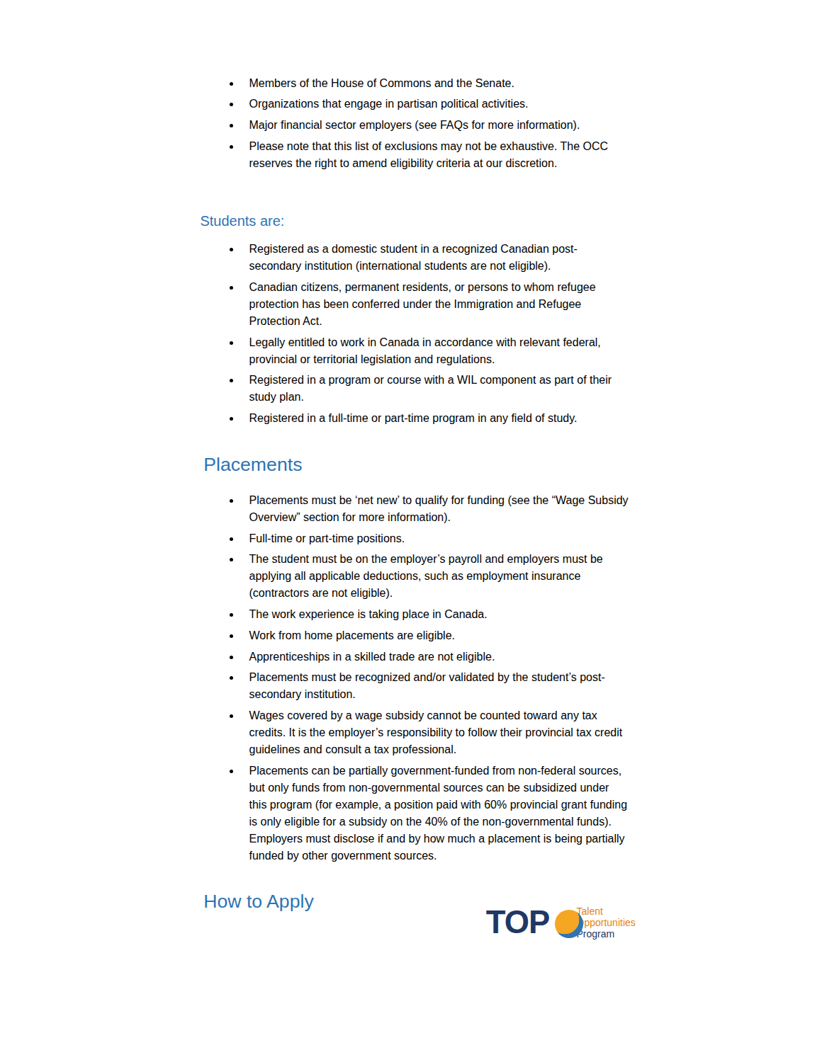Members of the House of Commons and the Senate.
Organizations that engage in partisan political activities.
Major financial sector employers (see FAQs for more information).
Please note that this list of exclusions may not be exhaustive. The OCC reserves the right to amend eligibility criteria at our discretion.
Students are:
Registered as a domestic student in a recognized Canadian post-secondary institution (international students are not eligible).
Canadian citizens, permanent residents, or persons to whom refugee protection has been conferred under the Immigration and Refugee Protection Act.
Legally entitled to work in Canada in accordance with relevant federal, provincial or territorial legislation and regulations.
Registered in a program or course with a WIL component as part of their study plan.
Registered in a full-time or part-time program in any field of study.
Placements
Placements must be ‘net new’ to qualify for funding (see the “Wage Subsidy Overview” section for more information).
Full-time or part-time positions.
The student must be on the employer’s payroll and employers must be applying all applicable deductions, such as employment insurance (contractors are not eligible).
The work experience is taking place in Canada.
Work from home placements are eligible.
Apprenticeships in a skilled trade are not eligible.
Placements must be recognized and/or validated by the student’s post-secondary institution.
Wages covered by a wage subsidy cannot be counted toward any tax credits. It is the employer’s responsibility to follow their provincial tax credit guidelines and consult a tax professional.
Placements can be partially government-funded from non-federal sources, but only funds from non-governmental sources can be subsidized under this program (for example, a position paid with 60% provincial grant funding is only eligible for a subsidy on the 40% of the non-governmental funds). Employers must disclose if and by how much a placement is being partially funded by other government sources.
How to Apply
TOP Talent
Opportunities
Program